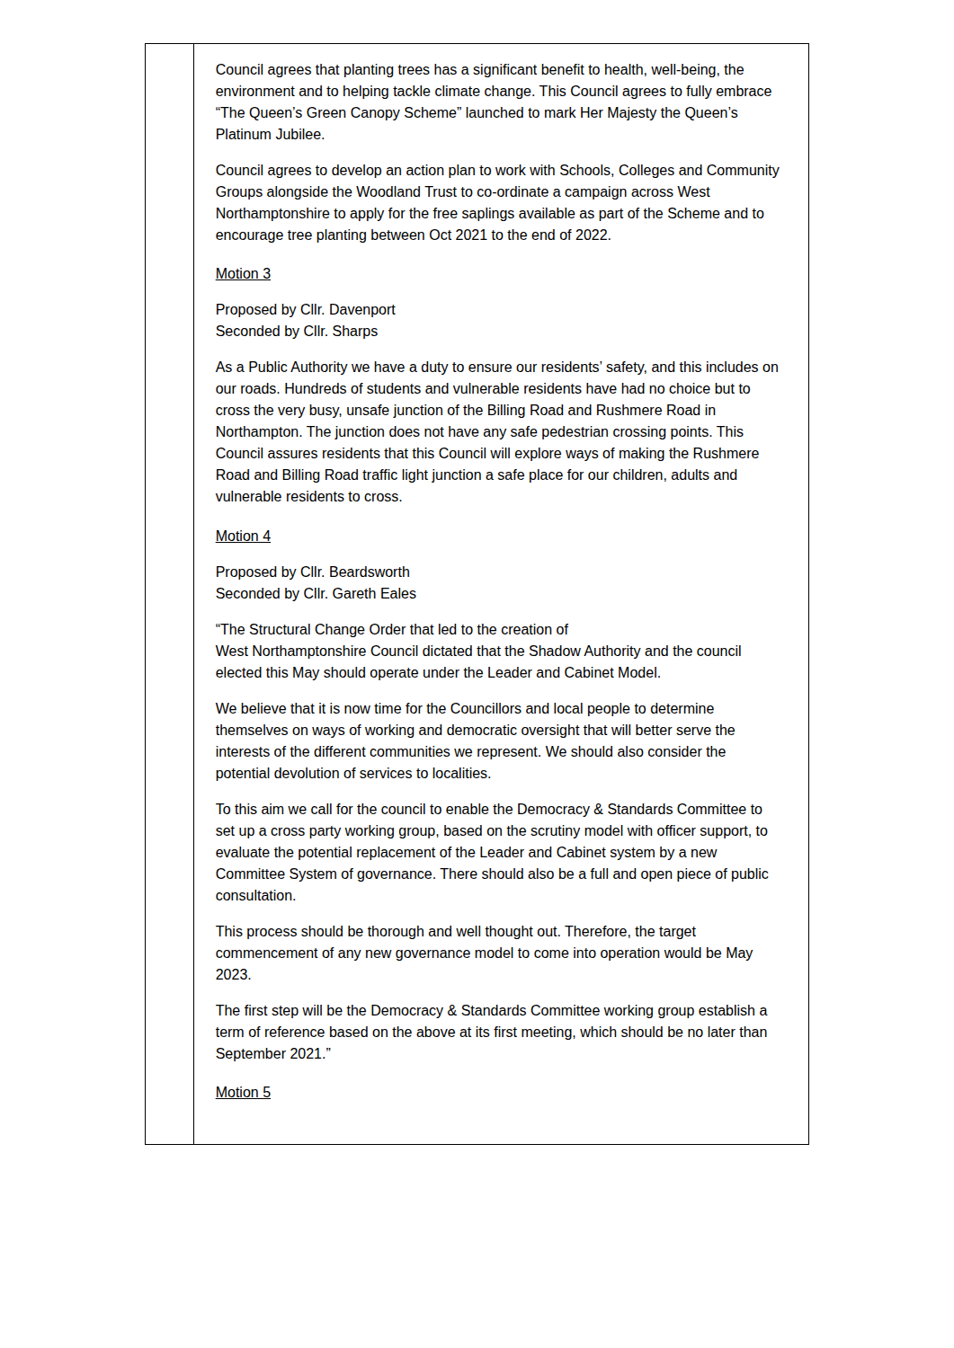Council agrees that planting trees has a significant benefit to health, well-being, the environment and to helping tackle climate change. This Council agrees to fully embrace “The Queen’s Green Canopy Scheme” launched to mark Her Majesty the Queen’s Platinum Jubilee.
Council agrees to develop an action plan to work with Schools, Colleges and Community Groups alongside the Woodland Trust to co-ordinate a campaign across West Northamptonshire to apply for the free saplings available as part of the Scheme and to encourage tree planting between Oct 2021 to the end of 2022.
Motion 3
Proposed by Cllr. Davenport Seconded by Cllr. Sharps
As a Public Authority we have a duty to ensure our residents’ safety, and this includes on our roads. Hundreds of students and vulnerable residents have had no choice but to cross the very busy, unsafe junction of the Billing Road and Rushmere Road in Northampton. The junction does not have any safe pedestrian crossing points. This Council assures residents that this Council will explore ways of making the Rushmere Road and Billing Road traffic light junction a safe place for our children, adults and vulnerable residents to cross.
Motion 4
Proposed by Cllr. Beardsworth Seconded by Cllr. Gareth Eales
“The Structural Change Order that led to the creation of
West Northamptonshire Council dictated that the Shadow Authority and the council elected this May should operate under the Leader and Cabinet Model.
We believe that it is now time for the Councillors and local people to determine themselves on ways of working and democratic oversight that will better serve the interests of the different communities we represent. We should also consider the potential devolution of services to localities.
To this aim we call for the council to enable the Democracy & Standards Committee to set up a cross party working group, based on the scrutiny model with officer support, to evaluate the potential replacement of the Leader and Cabinet system by a new Committee System of governance. There should also be a full and open piece of public consultation.
This process should be thorough and well thought out. Therefore, the target commencement of any new governance model to come into operation would be May 2023.
The first step will be the Democracy & Standards Committee working group establish a term of reference based on the above at its first meeting, which should be no later than September 2021.”
Motion 5